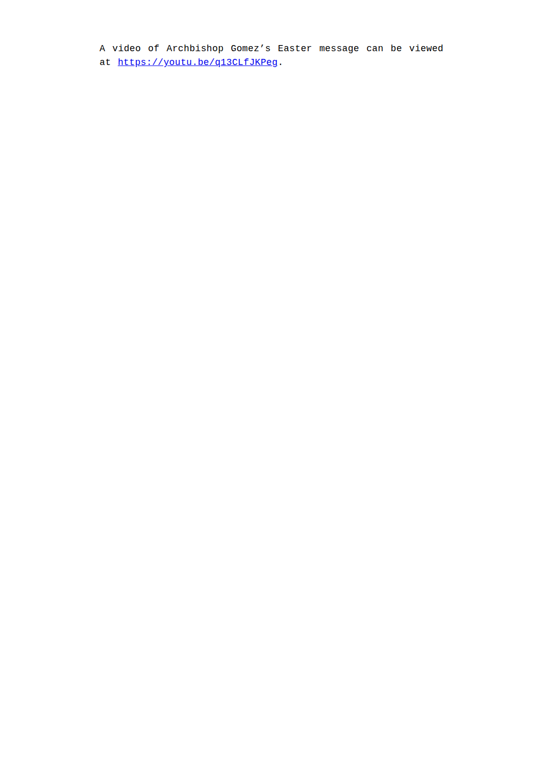A video of Archbishop Gomez’s Easter message can be viewed at https://youtu.be/q13CLfJKPeg.